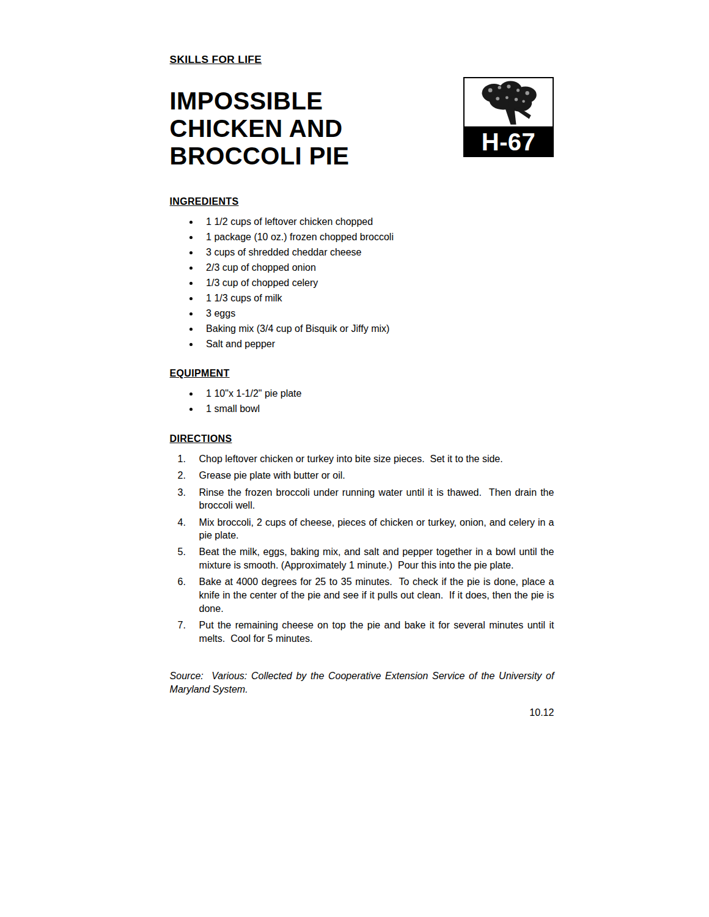SKILLS FOR LIFE
IMPOSSIBLE
CHICKEN AND
BROCCOLI PIE
H-67
INGREDIENTS
1 1/2 cups of leftover chicken chopped
1 package (10 oz.) frozen chopped broccoli
3 cups of shredded cheddar cheese
2/3 cup of chopped onion
1/3 cup of chopped celery
1 1/3 cups of milk
3 eggs
Baking mix (3/4 cup of Bisquik or Jiffy mix)
Salt and pepper
EQUIPMENT
1 10"x 1-1/2" pie plate
1 small bowl
DIRECTIONS
Chop leftover chicken or turkey into bite size pieces. Set it to the side.
Grease pie plate with butter or oil.
Rinse the frozen broccoli under running water until it is thawed. Then drain the broccoli well.
Mix broccoli, 2 cups of cheese, pieces of chicken or turkey, onion, and celery in a pie plate.
Beat the milk, eggs, baking mix, and salt and pepper together in a bowl until the mixture is smooth. (Approximately 1 minute.) Pour this into the pie plate.
Bake at 4000 degrees for 25 to 35 minutes. To check if the pie is done, place a knife in the center of the pie and see if it pulls out clean. If it does, then the pie is done.
Put the remaining cheese on top the pie and bake it for several minutes until it melts. Cool for 5 minutes.
Source: Various: Collected by the Cooperative Extension Service of the University of Maryland System.
10.12